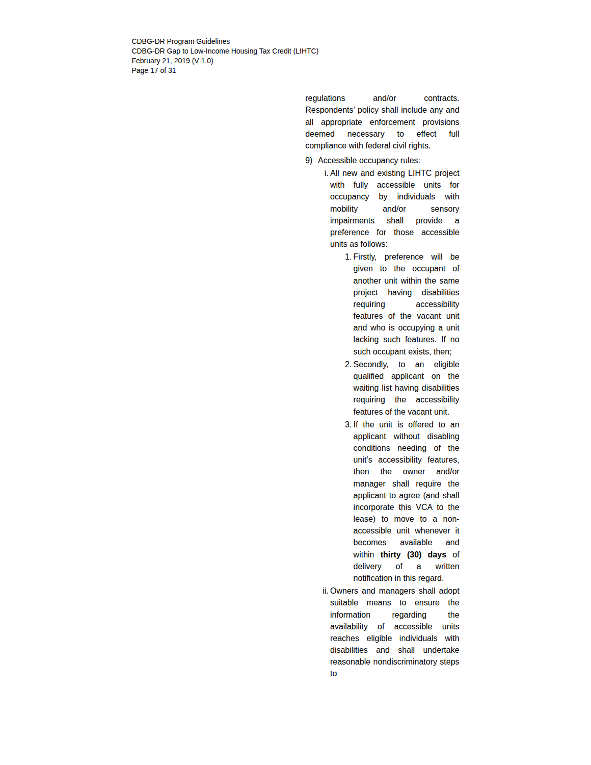CDBG-DR Program Guidelines
CDBG-DR Gap to Low-Income Housing Tax Credit (LIHTC)
February 21, 2019 (V 1.0)
Page 17 of 31
regulations and/or contracts. Respondents’ policy shall include any and all appropriate enforcement provisions deemed necessary to effect full compliance with federal civil rights.
9)
Accessible occupancy rules:
i.
All new and existing LIHTC project with fully accessible units for occupancy by individuals with mobility and/or sensory impairments shall provide a preference for those accessible units as follows:
1.
Firstly, preference will be given to the occupant of another unit within the same project having disabilities requiring accessibility features of the vacant unit and who is occupying a unit lacking such features. If no such occupant exists, then;
2.
Secondly, to an eligible qualified applicant on the waiting list having disabilities requiring the accessibility features of the vacant unit.
3.
If the unit is offered to an applicant without disabling conditions needing of the unit’s accessibility features, then the owner and/or manager shall require the applicant to agree (and shall incorporate this VCA to the lease) to move to a non-accessible unit whenever it becomes available and within thirty (30) days of delivery of a written notification in this regard.
ii.
Owners and managers shall adopt suitable means to ensure the information regarding the availability of accessible units reaches eligible individuals with disabilities and shall undertake reasonable nondiscriminatory steps to